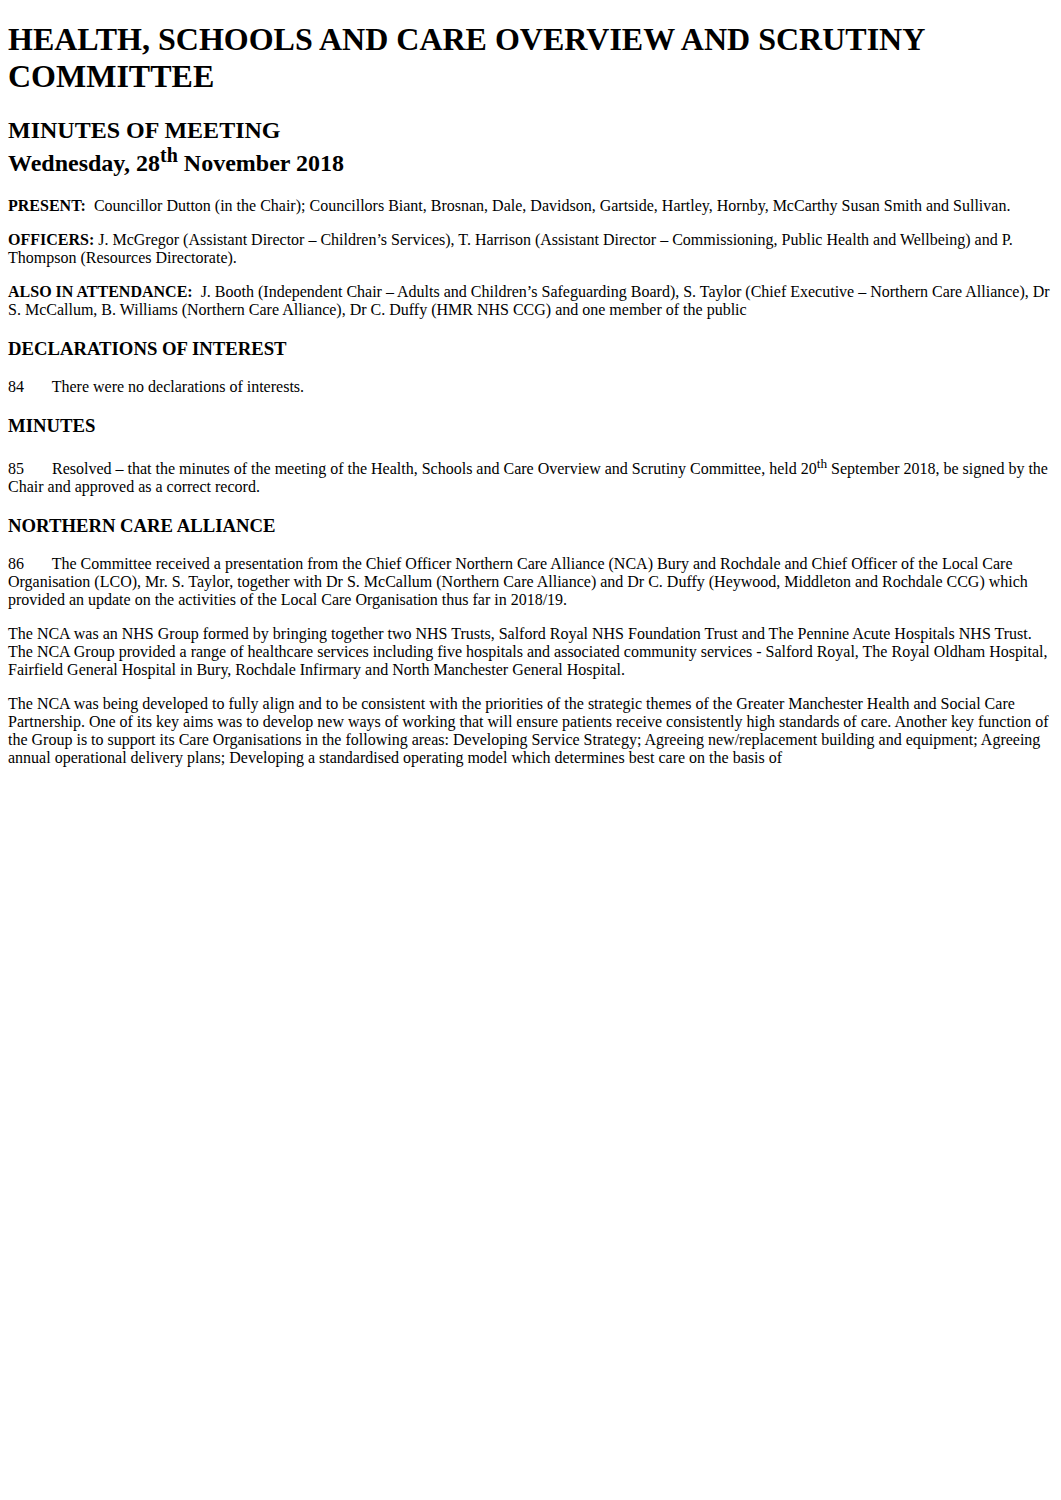HEALTH, SCHOOLS AND CARE OVERVIEW AND SCRUTINY COMMITTEE
MINUTES OF MEETING
Wednesday, 28th November 2018
PRESENT: Councillor Dutton (in the Chair); Councillors Biant, Brosnan, Dale, Davidson, Gartside, Hartley, Hornby, McCarthy Susan Smith and Sullivan.
OFFICERS: J. McGregor (Assistant Director – Children’s Services), T. Harrison (Assistant Director – Commissioning, Public Health and Wellbeing) and P. Thompson (Resources Directorate).
ALSO IN ATTENDANCE: J. Booth (Independent Chair – Adults and Children’s Safeguarding Board), S. Taylor (Chief Executive – Northern Care Alliance), Dr S. McCallum, B. Williams (Northern Care Alliance), Dr C. Duffy (HMR NHS CCG) and one member of the public
DECLARATIONS OF INTEREST
84 There were no declarations of interests.
MINUTES
85 Resolved – that the minutes of the meeting of the Health, Schools and Care Overview and Scrutiny Committee, held 20th September 2018, be signed by the Chair and approved as a correct record.
NORTHERN CARE ALLIANCE
86 The Committee received a presentation from the Chief Officer Northern Care Alliance (NCA) Bury and Rochdale and Chief Officer of the Local Care Organisation (LCO), Mr. S. Taylor, together with Dr S. McCallum (Northern Care Alliance) and Dr C. Duffy (Heywood, Middleton and Rochdale CCG) which provided an update on the activities of the Local Care Organisation thus far in 2018/19.
The NCA was an NHS Group formed by bringing together two NHS Trusts, Salford Royal NHS Foundation Trust and The Pennine Acute Hospitals NHS Trust. The NCA Group provided a range of healthcare services including five hospitals and associated community services - Salford Royal, The Royal Oldham Hospital, Fairfield General Hospital in Bury, Rochdale Infirmary and North Manchester General Hospital.
The NCA was being developed to fully align and to be consistent with the priorities of the strategic themes of the Greater Manchester Health and Social Care Partnership. One of its key aims was to develop new ways of working that will ensure patients receive consistently high standards of care. Another key function of the Group is to support its Care Organisations in the following areas: Developing Service Strategy; Agreeing new/replacement building and equipment; Agreeing annual operational delivery plans; Developing a standardised operating model which determines best care on the basis of